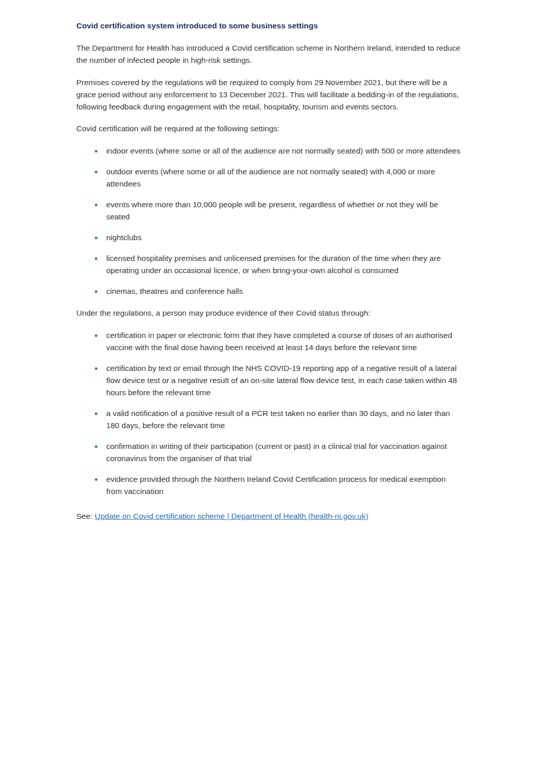Covid certification system introduced to some business settings
The Department for Health has introduced a Covid certification scheme in Northern Ireland, intended to reduce the number of infected people in high-risk settings.
Premises covered by the regulations will be required to comply from 29 November 2021, but there will be a grace period without any enforcement to 13 December 2021. This will facilitate a bedding-in of the regulations, following feedback during engagement with the retail, hospitality, tourism and events sectors.
Covid certification will be required at the following settings:
indoor events (where some or all of the audience are not normally seated) with 500 or more attendees
outdoor events (where some or all of the audience are not normally seated) with 4,000 or more attendees
events where more than 10,000 people will be present, regardless of whether or not they will be seated
nightclubs
licensed hospitality premises and unlicensed premises for the duration of the time when they are operating under an occasional licence, or when bring-your-own alcohol is consumed
cinemas, theatres and conference halls
Under the regulations, a person may produce evidence of their Covid status through:
certification in paper or electronic form that they have completed a course of doses of an authorised vaccine with the final dose having been received at least 14 days before the relevant time
certification by text or email through the NHS COVID-19 reporting app of a negative result of a lateral flow device test or a negative result of an on-site lateral flow device test, in each case taken within 48 hours before the relevant time
a valid notification of a positive result of a PCR test taken no earlier than 30 days, and no later than 180 days, before the relevant time
confirmation in writing of their participation (current or past) in a clinical trial for vaccination against coronavirus from the organiser of that trial
evidence provided through the Northern Ireland Covid Certification process for medical exemption from vaccination
See: Update on Covid certification scheme | Department of Health (health-ni.gov.uk)